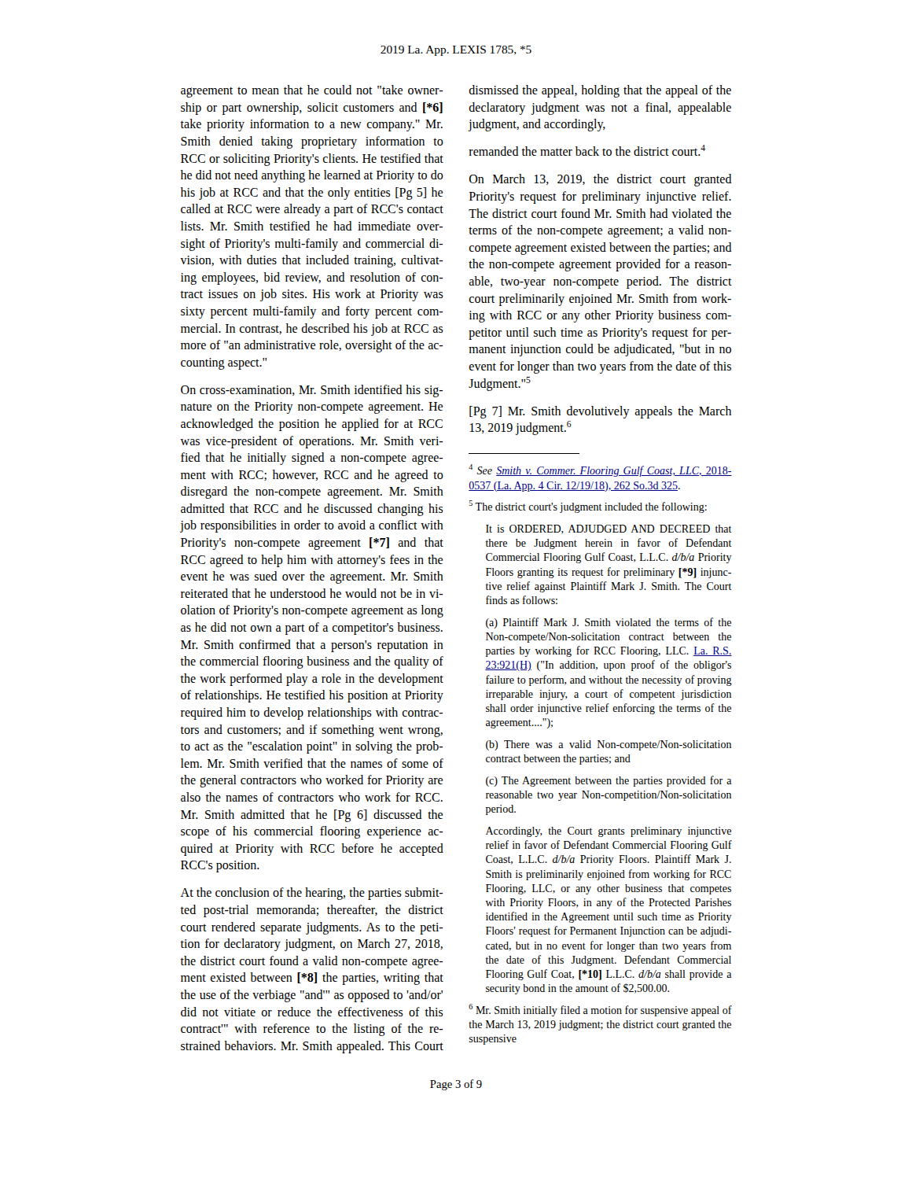2019 La. App. LEXIS 1785, *5
agreement to mean that he could not "take ownership or part ownership, solicit customers and [*6] take priority information to a new company." Mr. Smith denied taking proprietary information to RCC or soliciting Priority's clients. He testified that he did not need anything he learned at Priority to do his job at RCC and that the only entities [Pg 5] he called at RCC were already a part of RCC's contact lists. Mr. Smith testified he had immediate oversight of Priority's multi-family and commercial division, with duties that included training, cultivating employees, bid review, and resolution of contract issues on job sites. His work at Priority was sixty percent multi-family and forty percent commercial. In contrast, he described his job at RCC as more of "an administrative role, oversight of the accounting aspect."
On cross-examination, Mr. Smith identified his signature on the Priority non-compete agreement. He acknowledged the position he applied for at RCC was vice-president of operations. Mr. Smith verified that he initially signed a non-compete agreement with RCC; however, RCC and he agreed to disregard the non-compete agreement. Mr. Smith admitted that RCC and he discussed changing his job responsibilities in order to avoid a conflict with Priority's non-compete agreement [*7] and that RCC agreed to help him with attorney's fees in the event he was sued over the agreement. Mr. Smith reiterated that he understood he would not be in violation of Priority's non-compete agreement as long as he did not own a part of a competitor's business. Mr. Smith confirmed that a person's reputation in the commercial flooring business and the quality of the work performed play a role in the development of relationships. He testified his position at Priority required him to develop relationships with contractors and customers; and if something went wrong, to act as the "escalation point" in solving the problem. Mr. Smith verified that the names of some of the general contractors who worked for Priority are also the names of contractors who work for RCC. Mr. Smith admitted that he [Pg 6] discussed the scope of his commercial flooring experience acquired at Priority with RCC before he accepted RCC's position.
At the conclusion of the hearing, the parties submitted post-trial memoranda; thereafter, the district court rendered separate judgments. As to the petition for declaratory judgment, on March 27, 2018, the district court found a valid non-compete agreement existed between [*8] the parties, writing that the use of the verbiage "and'" as opposed to 'and/or' did not vitiate or reduce the effectiveness of this contract'" with reference to the listing of the restrained behaviors. Mr. Smith appealed. This Court dismissed the appeal, holding that the appeal of the declaratory judgment was not a final, appealable judgment, and accordingly,
remanded the matter back to the district court.4
On March 13, 2019, the district court granted Priority's request for preliminary injunctive relief. The district court found Mr. Smith had violated the terms of the non-compete agreement; a valid non-compete agreement existed between the parties; and the non-compete agreement provided for a reasonable, two-year non-compete period. The district court preliminarily enjoined Mr. Smith from working with RCC or any other Priority business competitor until such time as Priority's request for permanent injunction could be adjudicated, "but in no event for longer than two years from the date of this Judgment."5
[Pg 7] Mr. Smith devolutively appeals the March 13, 2019 judgment.6
4 See Smith v. Commer. Flooring Gulf Coast, LLC, 2018-0537 (La. App. 4 Cir. 12/19/18), 262 So.3d 325.
5 The district court's judgment included the following:
It is ORDERED, ADJUDGED AND DECREED that there be Judgment herein in favor of Defendant Commercial Flooring Gulf Coast, L.L.C. d/b/a Priority Floors granting its request for preliminary [*9] injunctive relief against Plaintiff Mark J. Smith. The Court finds as follows:
(a) Plaintiff Mark J. Smith violated the terms of the Non-compete/Non-solicitation contract between the parties by working for RCC Flooring, LLC. La. R.S. 23:921(H) ("In addition, upon proof of the obligor's failure to perform, and without the necessity of proving irreparable injury, a court of competent jurisdiction shall order injunctive relief enforcing the terms of the agreement....");
(b) There was a valid Non-compete/Non-solicitation contract between the parties; and
(c) The Agreement between the parties provided for a reasonable two year Non-competition/Non-solicitation period.
Accordingly, the Court grants preliminary injunctive relief in favor of Defendant Commercial Flooring Gulf Coast, L.L.C. d/b/a Priority Floors. Plaintiff Mark J. Smith is preliminarily enjoined from working for RCC Flooring, LLC, or any other business that competes with Priority Floors, in any of the Protected Parishes identified in the Agreement until such time as Priority Floors' request for Permanent Injunction can be adjudicated, but in no event for longer than two years from the date of this Judgment. Defendant Commercial Flooring Gulf Coat, [*10] L.L.C. d/b/a shall provide a security bond in the amount of $2,500.00.
6 Mr. Smith initially filed a motion for suspensive appeal of the March 13, 2019 judgment; the district court granted the suspensive
Page 3 of 9